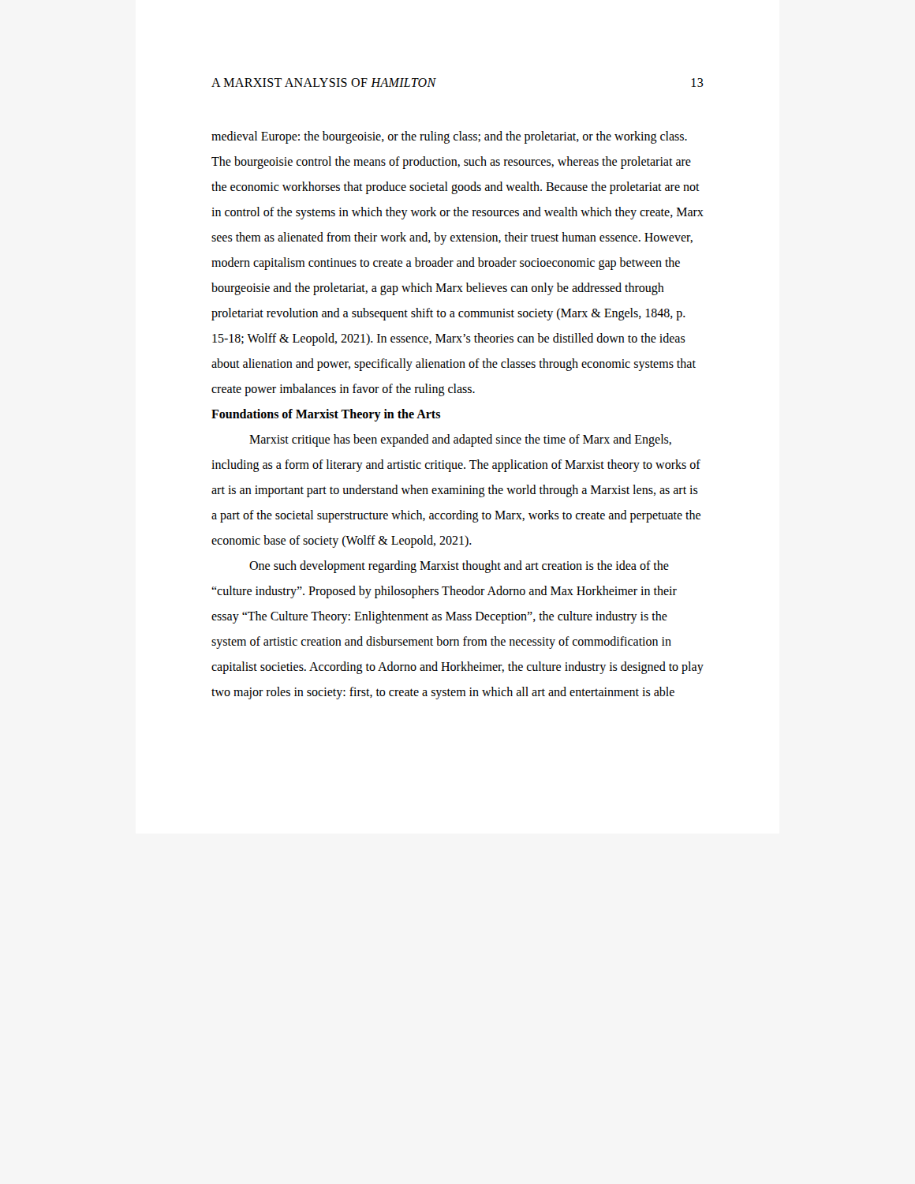A Marxist Analysis of Hamilton 13
medieval Europe: the bourgeoisie, or the ruling class; and the proletariat, or the working class. The bourgeoisie control the means of production, such as resources, whereas the proletariat are the economic workhorses that produce societal goods and wealth. Because the proletariat are not in control of the systems in which they work or the resources and wealth which they create, Marx sees them as alienated from their work and, by extension, their truest human essence. However, modern capitalism continues to create a broader and broader socioeconomic gap between the bourgeoisie and the proletariat, a gap which Marx believes can only be addressed through proletariat revolution and a subsequent shift to a communist society (Marx & Engels, 1848, p. 15-18; Wolff & Leopold, 2021). In essence, Marx’s theories can be distilled down to the ideas about alienation and power, specifically alienation of the classes through economic systems that create power imbalances in favor of the ruling class.
Foundations of Marxist Theory in the Arts
Marxist critique has been expanded and adapted since the time of Marx and Engels, including as a form of literary and artistic critique. The application of Marxist theory to works of art is an important part to understand when examining the world through a Marxist lens, as art is a part of the societal superstructure which, according to Marx, works to create and perpetuate the economic base of society (Wolff & Leopold, 2021).
One such development regarding Marxist thought and art creation is the idea of the “culture industry”. Proposed by philosophers Theodor Adorno and Max Horkheimer in their essay “The Culture Theory: Enlightenment as Mass Deception”, the culture industry is the system of artistic creation and disbursement born from the necessity of commodification in capitalist societies. According to Adorno and Horkheimer, the culture industry is designed to play two major roles in society: first, to create a system in which all art and entertainment is able